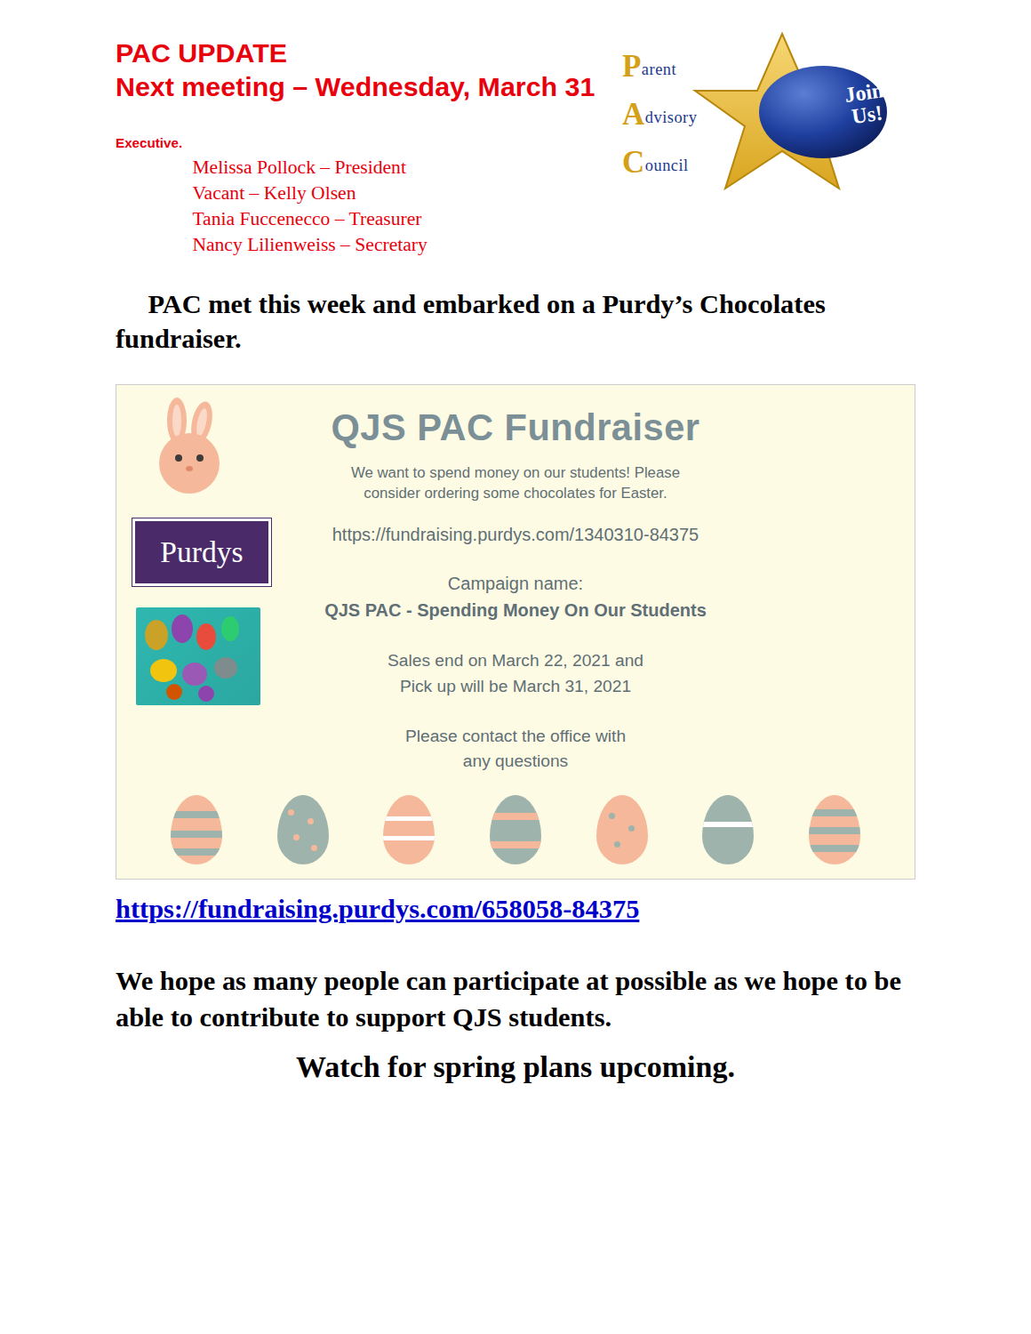Parent
Advisory
Council
Join
Us!
PAC UPDATE
Next meeting – Wednesday, March 31
Executive.
Melissa Pollock – President
Vacant – Kelly Olsen
Tania Fuccenecco – Treasurer
Nancy Lilienweiss – Secretary
PAC met this week and embarked on a Purdy’s Chocolates fundraiser.
Purdys
QJS PAC Fundraiser
We want to spend money on our students! Please
consider ordering some chocolates for Easter.
https://fundraising.purdys.com/1340310-84375
Campaign name:
QJS PAC - Spending Money On Our Students
Sales end on March 22, 2021 and
Pick up will be March 31, 2021
Please contact the office with
any questions
https://fundraising.purdys.com/658058-84375
We hope as many people can participate at possible as we hope to be able to contribute to support QJS students. Watch for spring plans upcoming.